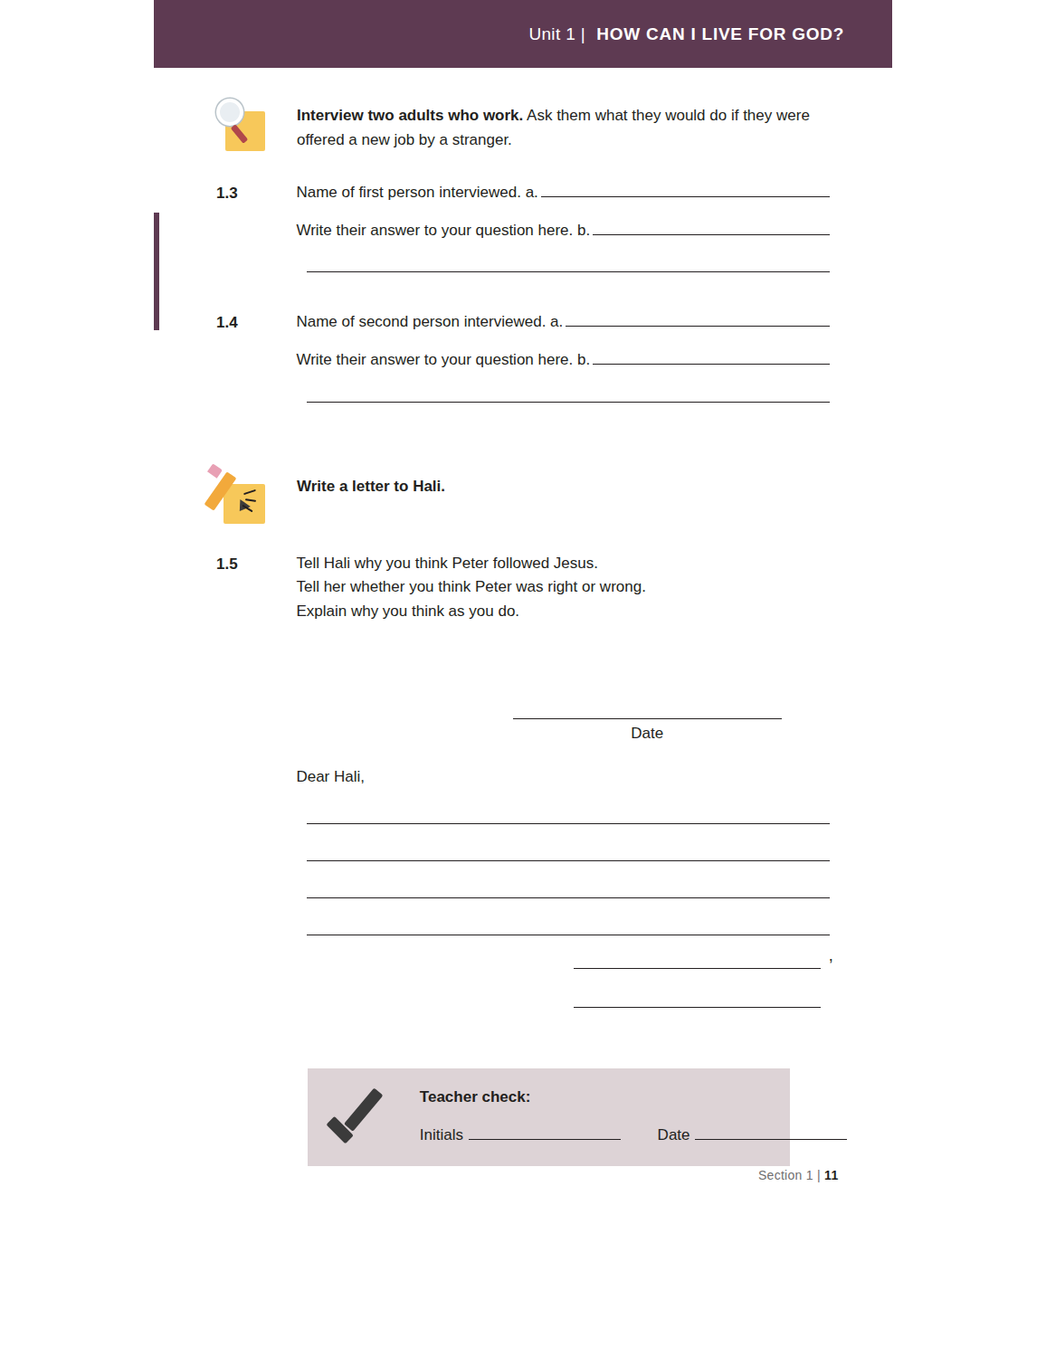Unit 1 | HOW CAN I LIVE FOR GOD?
Interview two adults who work. Ask them what they would do if they were offered a new job by a stranger.
1.3
Name of first person interviewed. a.
Write their answer to your question here. b.
1.4
Name of second person interviewed. a.
Write their answer to your question here. b.
Write a letter to Hali.
1.5
Tell Hali why you think Peter followed Jesus.
Tell her whether you think Peter was right or wrong.
Explain why you think as you do.
Date
Dear Hali,
Teacher check:
Initials Date
Section 1 | 11